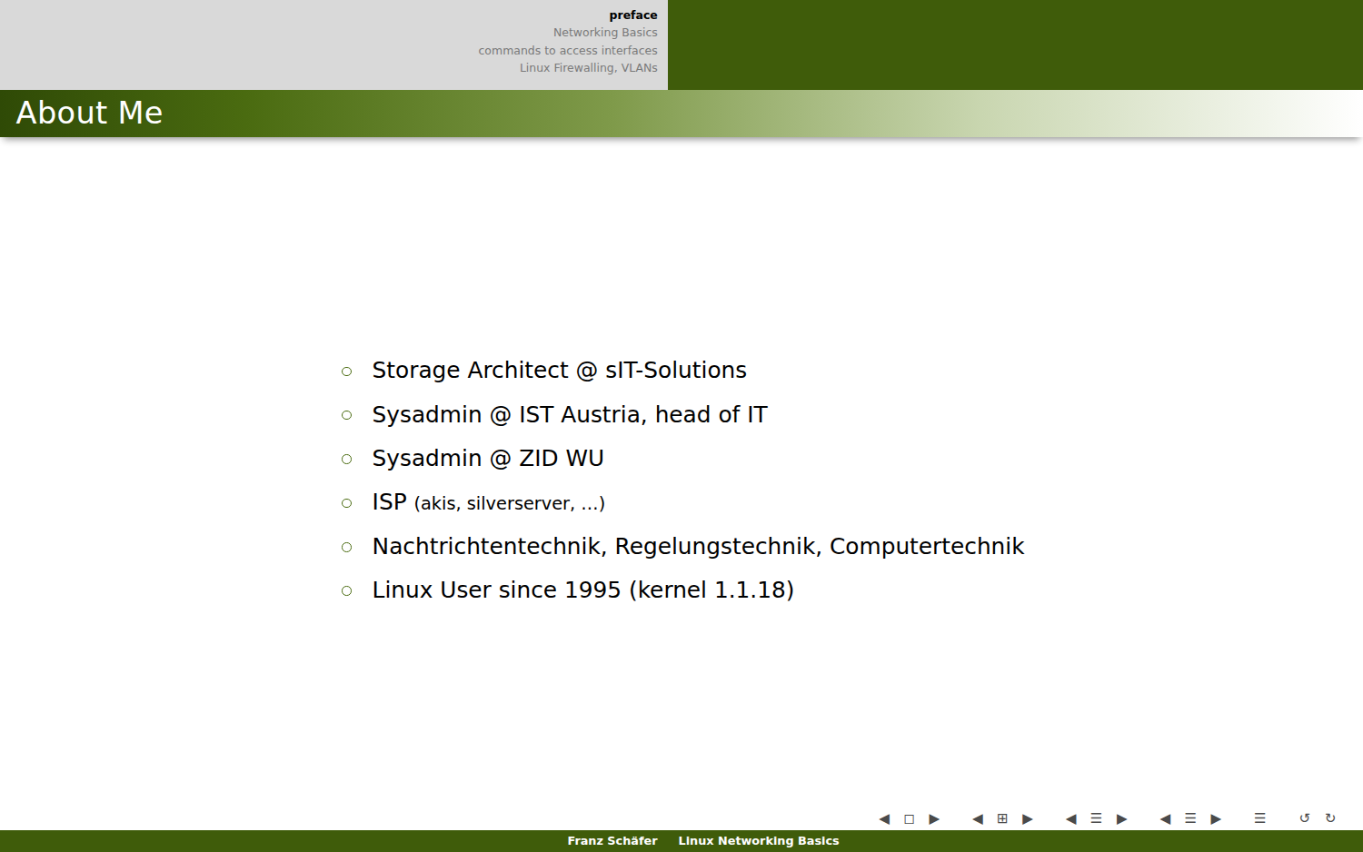preface
Networking Basics
commands to access interfaces
Linux Firewalling, VLANs
About Me
Storage Architect @ sIT-Solutions
Sysadmin @ IST Austria, head of IT
Sysadmin @ ZID WU
ISP (akis, silverserver, …)
Nachtrichtentechnik, Regelungstechnik, Computertechnik
Linux User since 1995 (kernel 1.1.18)
◀ ◻ ▶ ◀ ⊞ ▶ ◀ ☰ ▶ ◀ ☰ ▶ ☰ ↺ ↻
Franz Schäfer
Linux Networking Basics